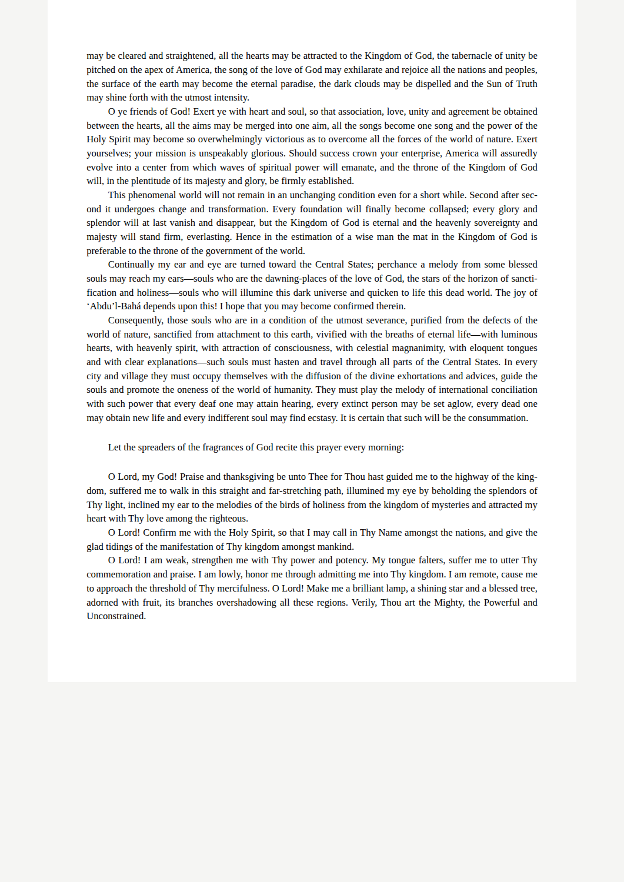may be cleared and straightened, all the hearts may be attracted to the Kingdom of God, the tabernacle of unity be pitched on the apex of America, the song of the love of God may exhilarate and rejoice all the nations and peoples, the surface of the earth may become the eternal paradise, the dark clouds may be dispelled and the Sun of Truth may shine forth with the utmost intensity.
O ye friends of God! Exert ye with heart and soul, so that association, love, unity and agreement be obtained between the hearts, all the aims may be merged into one aim, all the songs become one song and the power of the Holy Spirit may become so overwhelmingly victorious as to overcome all the forces of the world of nature. Exert yourselves; your mission is unspeakably glorious. Should success crown your enterprise, America will assuredly evolve into a center from which waves of spiritual power will emanate, and the throne of the Kingdom of God will, in the plentitude of its majesty and glory, be firmly established.
This phenomenal world will not remain in an unchanging condition even for a short while. Second after second it undergoes change and transformation. Every foundation will finally become collapsed; every glory and splendor will at last vanish and disappear, but the Kingdom of God is eternal and the heavenly sovereignty and majesty will stand firm, everlasting. Hence in the estimation of a wise man the mat in the Kingdom of God is preferable to the throne of the government of the world.
Continually my ear and eye are turned toward the Central States; perchance a melody from some blessed souls may reach my ears—souls who are the dawning-places of the love of God, the stars of the horizon of sanctification and holiness—souls who will illumine this dark universe and quicken to life this dead world. The joy of ‘Abdu’l‑Bahá depends upon this! I hope that you may become confirmed therein.
Consequently, those souls who are in a condition of the utmost severance, purified from the defects of the world of nature, sanctified from attachment to this earth, vivified with the breaths of eternal life—with luminous hearts, with heavenly spirit, with attraction of consciousness, with celestial magnanimity, with eloquent tongues and with clear explanations—such souls must hasten and travel through all parts of the Central States. In every city and village they must occupy themselves with the diffusion of the divine exhortations and advices, guide the souls and promote the oneness of the world of humanity. They must play the melody of international conciliation with such power that every deaf one may attain hearing, every extinct person may be set aglow, every dead one may obtain new life and every indifferent soul may find ecstasy. It is certain that such will be the consummation.
Let the spreaders of the fragrances of God recite this prayer every morning:
O Lord, my God! Praise and thanksgiving be unto Thee for Thou hast guided me to the highway of the kingdom, suffered me to walk in this straight and far-stretching path, illumined my eye by beholding the splendors of Thy light, inclined my ear to the melodies of the birds of holiness from the kingdom of mysteries and attracted my heart with Thy love among the righteous.
O Lord! Confirm me with the Holy Spirit, so that I may call in Thy Name amongst the nations, and give the glad tidings of the manifestation of Thy kingdom amongst mankind.
O Lord! I am weak, strengthen me with Thy power and potency. My tongue falters, suffer me to utter Thy commemoration and praise. I am lowly, honor me through admitting me into Thy kingdom. I am remote, cause me to approach the threshold of Thy mercifulness. O Lord! Make me a brilliant lamp, a shining star and a blessed tree, adorned with fruit, its branches overshadowing all these regions. Verily, Thou art the Mighty, the Powerful and Unconstrained.